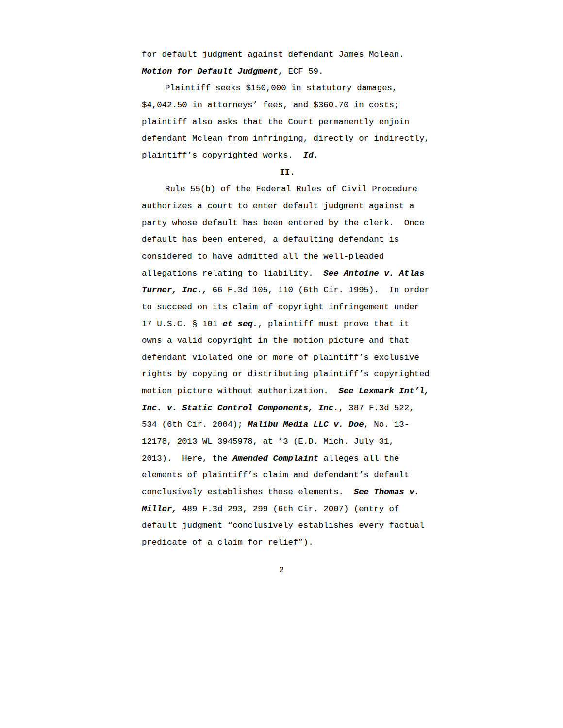for default judgment against defendant James Mclean. Motion for Default Judgment, ECF 59.
Plaintiff seeks $150,000 in statutory damages, $4,042.50 in attorneys’ fees, and $360.70 in costs; plaintiff also asks that the Court permanently enjoin defendant Mclean from infringing, directly or indirectly, plaintiff’s copyrighted works. Id.
II.
Rule 55(b) of the Federal Rules of Civil Procedure authorizes a court to enter default judgment against a party whose default has been entered by the clerk. Once default has been entered, a defaulting defendant is considered to have admitted all the well-pleaded allegations relating to liability. See Antoine v. Atlas Turner, Inc., 66 F.3d 105, 110 (6th Cir. 1995). In order to succeed on its claim of copyright infringement under 17 U.S.C. § 101 et seq., plaintiff must prove that it owns a valid copyright in the motion picture and that defendant violated one or more of plaintiff’s exclusive rights by copying or distributing plaintiff’s copyrighted motion picture without authorization. See Lexmark Int’l, Inc. v. Static Control Components, Inc., 387 F.3d 522, 534 (6th Cir. 2004); Malibu Media LLC v. Doe, No. 13-12178, 2013 WL 3945978, at *3 (E.D. Mich. July 31, 2013). Here, the Amended Complaint alleges all the elements of plaintiff’s claim and defendant’s default conclusively establishes those elements. See Thomas v. Miller, 489 F.3d 293, 299 (6th Cir. 2007) (entry of default judgment “conclusively establishes every factual predicate of a claim for relief”).
2